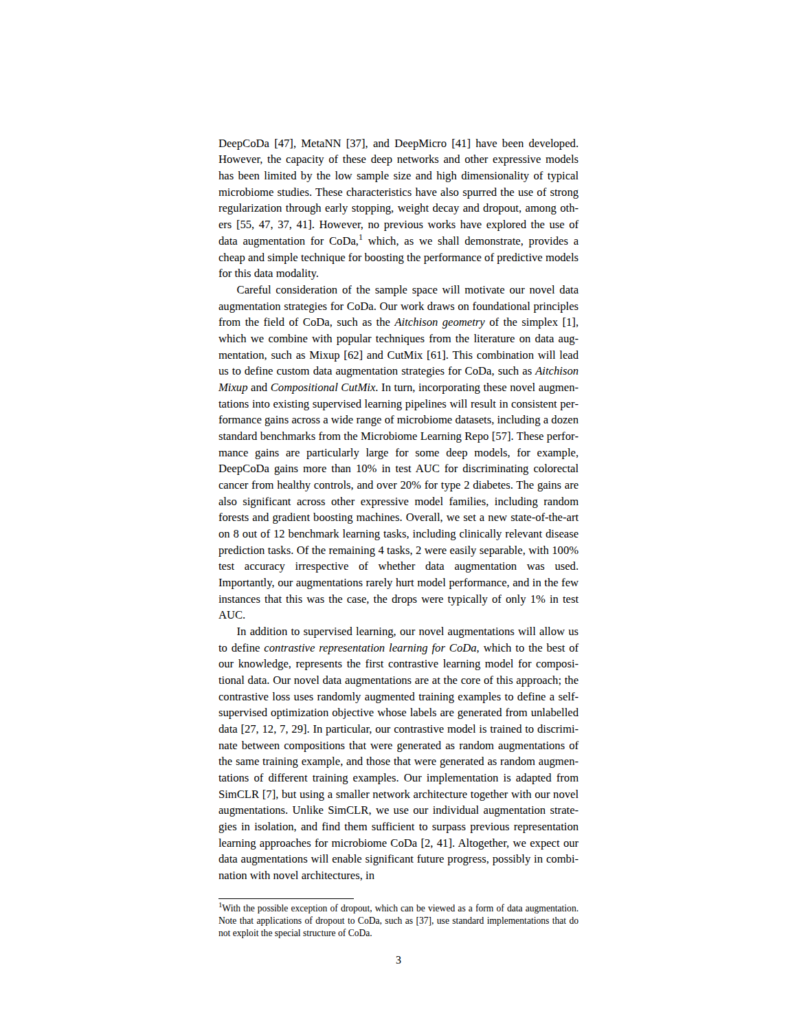DeepCoDa [47], MetaNN [37], and DeepMicro [41] have been developed. However, the capacity of these deep networks and other expressive models has been limited by the low sample size and high dimensionality of typical microbiome studies. These characteristics have also spurred the use of strong regularization through early stopping, weight decay and dropout, among others [55, 47, 37, 41]. However, no previous works have explored the use of data augmentation for CoDa,1 which, as we shall demonstrate, provides a cheap and simple technique for boosting the performance of predictive models for this data modality.
Careful consideration of the sample space will motivate our novel data augmentation strategies for CoDa. Our work draws on foundational principles from the field of CoDa, such as the Aitchison geometry of the simplex [1], which we combine with popular techniques from the literature on data augmentation, such as Mixup [62] and CutMix [61]. This combination will lead us to define custom data augmentation strategies for CoDa, such as Aitchison Mixup and Compositional CutMix. In turn, incorporating these novel augmentations into existing supervised learning pipelines will result in consistent performance gains across a wide range of microbiome datasets, including a dozen standard benchmarks from the Microbiome Learning Repo [57]. These performance gains are particularly large for some deep models, for example, DeepCoDa gains more than 10% in test AUC for discriminating colorectal cancer from healthy controls, and over 20% for type 2 diabetes. The gains are also significant across other expressive model families, including random forests and gradient boosting machines. Overall, we set a new state-of-the-art on 8 out of 12 benchmark learning tasks, including clinically relevant disease prediction tasks. Of the remaining 4 tasks, 2 were easily separable, with 100% test accuracy irrespective of whether data augmentation was used. Importantly, our augmentations rarely hurt model performance, and in the few instances that this was the case, the drops were typically of only 1% in test AUC.
In addition to supervised learning, our novel augmentations will allow us to define contrastive representation learning for CoDa, which to the best of our knowledge, represents the first contrastive learning model for compositional data. Our novel data augmentations are at the core of this approach; the contrastive loss uses randomly augmented training examples to define a self-supervised optimization objective whose labels are generated from unlabelled data [27, 12, 7, 29]. In particular, our contrastive model is trained to discriminate between compositions that were generated as random augmentations of the same training example, and those that were generated as random augmentations of different training examples. Our implementation is adapted from SimCLR [7], but using a smaller network architecture together with our novel augmentations. Unlike SimCLR, we use our individual augmentation strategies in isolation, and find them sufficient to surpass previous representation learning approaches for microbiome CoDa [2, 41]. Altogether, we expect our data augmentations will enable significant future progress, possibly in combination with novel architectures, in
1With the possible exception of dropout, which can be viewed as a form of data augmentation. Note that applications of dropout to CoDa, such as [37], use standard implementations that do not exploit the special structure of CoDa.
3